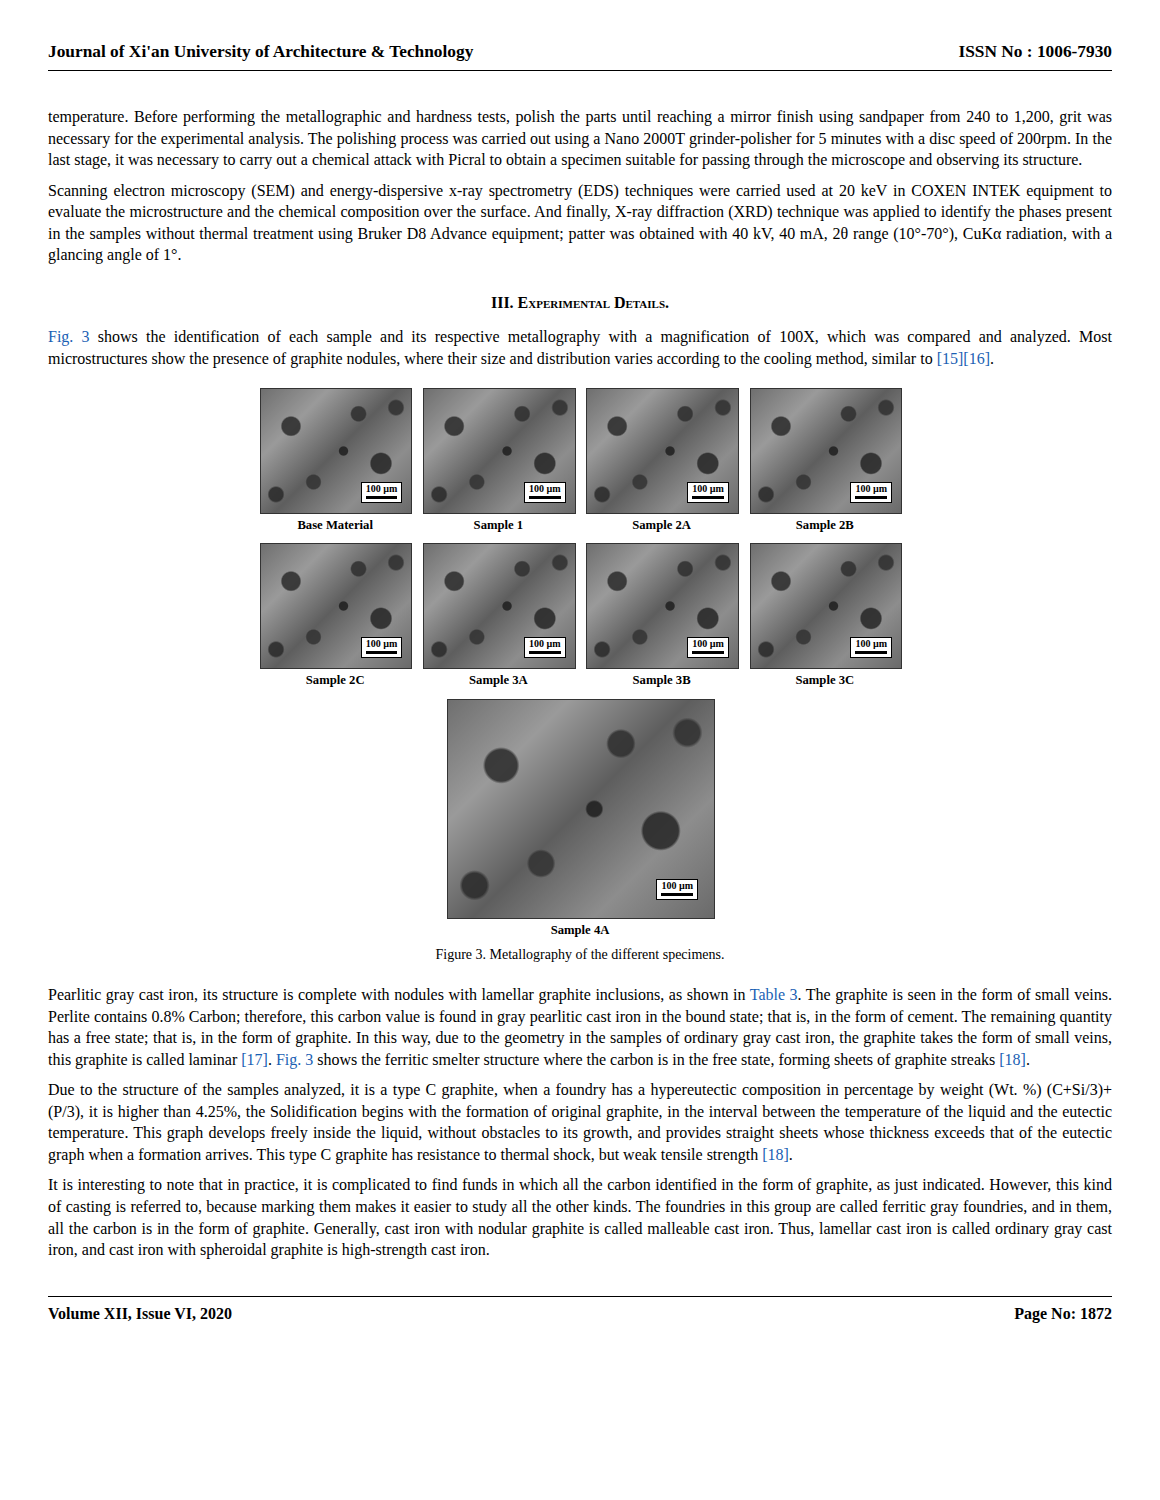Journal of Xi'an University of Architecture & Technology
ISSN No : 1006-7930
temperature. Before performing the metallographic and hardness tests, polish the parts until reaching a mirror finish using sandpaper from 240 to 1,200, grit was necessary for the experimental analysis. The polishing process was carried out using a Nano 2000T grinder-polisher for 5 minutes with a disc speed of 200rpm. In the last stage, it was necessary to carry out a chemical attack with Picral to obtain a specimen suitable for passing through the microscope and observing its structure.
Scanning electron microscopy (SEM) and energy-dispersive x-ray spectrometry (EDS) techniques were carried used at 20 keV in COXEN INTEK equipment to evaluate the microstructure and the chemical composition over the surface. And finally, X-ray diffraction (XRD) technique was applied to identify the phases present in the samples without thermal treatment using Bruker D8 Advance equipment; patter was obtained with 40 kV, 40 mA, 2θ range (10°-70°), CuKα radiation, with a glancing angle of 1°.
III. Experimental Details.
Fig. 3 shows the identification of each sample and its respective metallography with a magnification of 100X, which was compared and analyzed. Most microstructures show the presence of graphite nodules, where their size and distribution varies according to the cooling method, similar to [15][16].
100 µm
Base Material
100 µm
Sample 1
100 µm
Sample 2A
100 µm
Sample 2B
100 µm
Sample 2C
100 µm
Sample 3A
100 µm
Sample 3B
100 µm
Sample 3C
100 µm
Sample 4A
Figure 3. Metallography of the different specimens.
Pearlitic gray cast iron, its structure is complete with nodules with lamellar graphite inclusions, as shown in Table 3. The graphite is seen in the form of small veins. Perlite contains 0.8% Carbon; therefore, this carbon value is found in gray pearlitic cast iron in the bound state; that is, in the form of cement. The remaining quantity has a free state; that is, in the form of graphite. In this way, due to the geometry in the samples of ordinary gray cast iron, the graphite takes the form of small veins, this graphite is called laminar [17]. Fig. 3 shows the ferritic smelter structure where the carbon is in the free state, forming sheets of graphite streaks [18].
Due to the structure of the samples analyzed, it is a type C graphite, when a foundry has a hypereutectic composition in percentage by weight (Wt. %) (C+Si/3)+(P/3), it is higher than 4.25%, the Solidification begins with the formation of original graphite, in the interval between the temperature of the liquid and the eutectic temperature. This graph develops freely inside the liquid, without obstacles to its growth, and provides straight sheets whose thickness exceeds that of the eutectic graph when a formation arrives. This type C graphite has resistance to thermal shock, but weak tensile strength [18].
It is interesting to note that in practice, it is complicated to find funds in which all the carbon identified in the form of graphite, as just indicated. However, this kind of casting is referred to, because marking them makes it easier to study all the other kinds. The foundries in this group are called ferritic gray foundries, and in them, all the carbon is in the form of graphite. Generally, cast iron with nodular graphite is called malleable cast iron. Thus, lamellar cast iron is called ordinary gray cast iron, and cast iron with spheroidal graphite is high-strength cast iron.
Volume XII, Issue VI, 2020
Page No: 1872